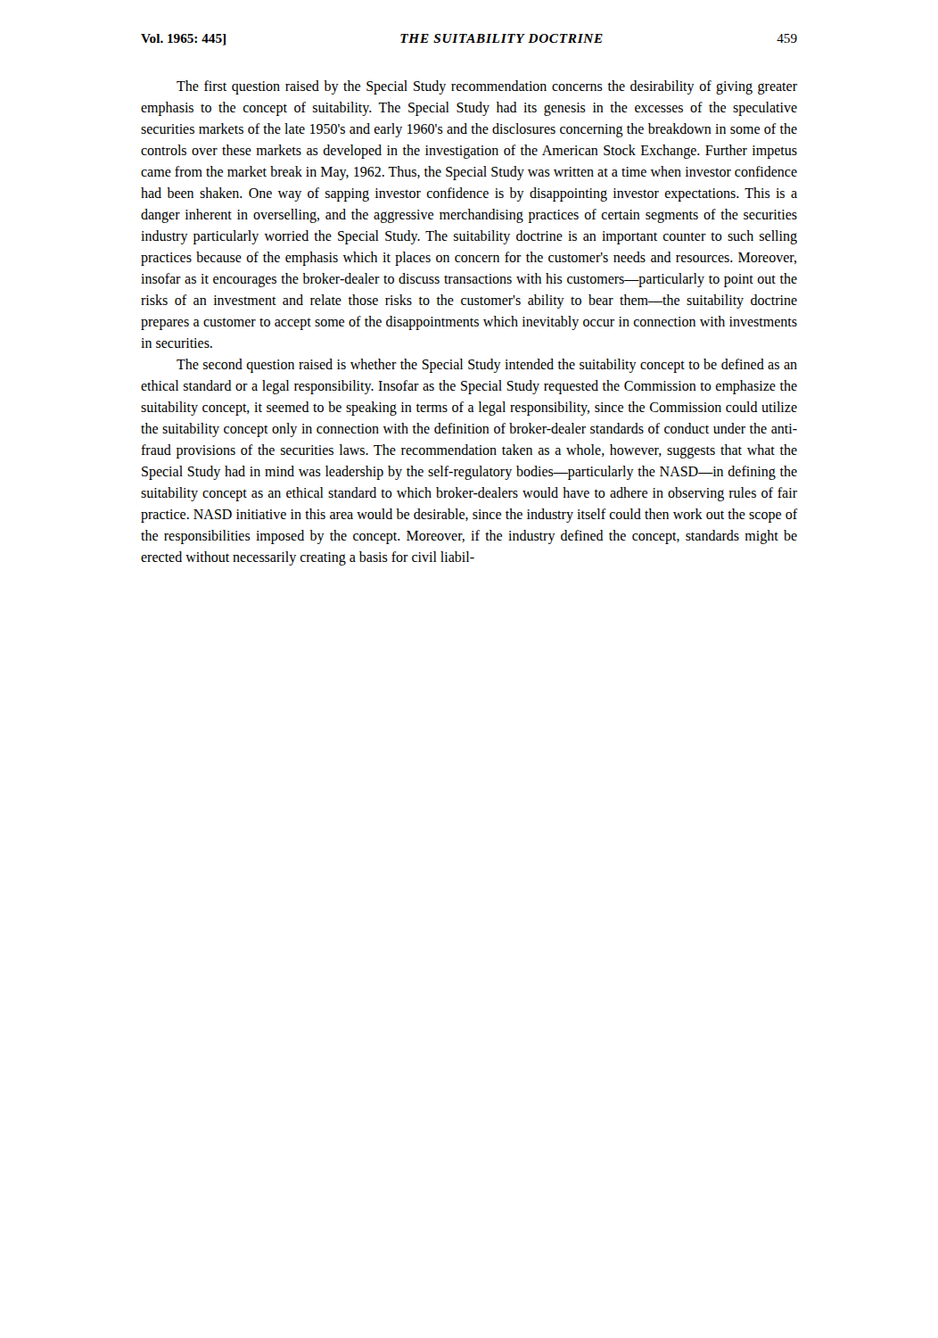Vol. 1965: 445] The Suitability Doctrine 459
The first question raised by the Special Study recommendation concerns the desirability of giving greater emphasis to the concept of suitability. The Special Study had its genesis in the excesses of the speculative securities markets of the late 1950's and early 1960's and the disclosures concerning the breakdown in some of the controls over these markets as developed in the investigation of the American Stock Exchange. Further impetus came from the market break in May, 1962. Thus, the Special Study was written at a time when investor confidence had been shaken. One way of sapping investor confidence is by disappointing investor expectations. This is a danger inherent in overselling, and the aggressive merchandising practices of certain segments of the securities industry particularly worried the Special Study. The suitability doctrine is an important counter to such selling practices because of the emphasis which it places on concern for the customer's needs and resources. Moreover, insofar as it encourages the broker-dealer to discuss transactions with his customers—particularly to point out the risks of an investment and relate those risks to the customer's ability to bear them—the suitability doctrine prepares a customer to accept some of the disappointments which inevitably occur in connection with investments in securities.
The second question raised is whether the Special Study intended the suitability concept to be defined as an ethical standard or a legal responsibility. Insofar as the Special Study requested the Commission to emphasize the suitability concept, it seemed to be speaking in terms of a legal responsibility, since the Commission could utilize the suitability concept only in connection with the definition of broker-dealer standards of conduct under the anti-fraud provisions of the securities laws. The recommendation taken as a whole, however, suggests that what the Special Study had in mind was leadership by the self-regulatory bodies—particularly the NASD—in defining the suitability concept as an ethical standard to which broker-dealers would have to adhere in observing rules of fair practice. NASD initiative in this area would be desirable, since the industry itself could then work out the scope of the responsibilities imposed by the concept. Moreover, if the industry defined the concept, standards might be erected without necessarily creating a basis for civil liabil-